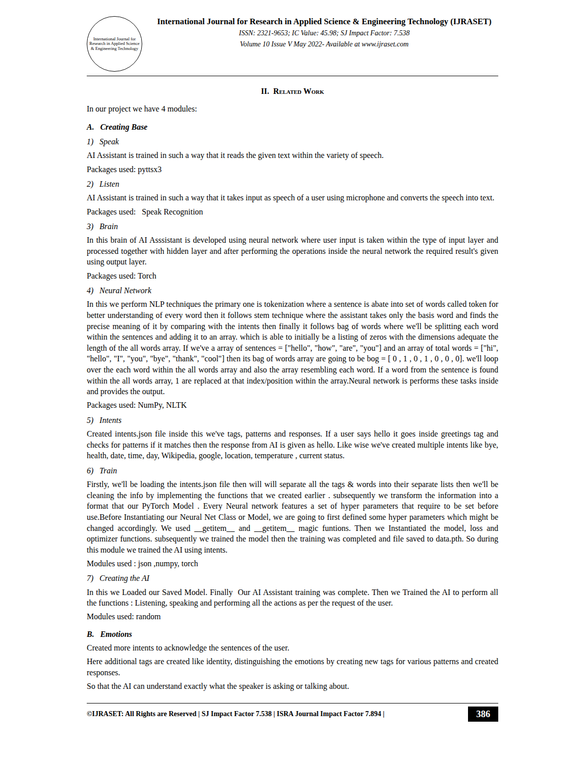International Journal for Research in Applied Science & Engineering Technology
International Journal for Research in Applied Science & Engineering Technology (IJRASET)
ISSN: 2321-9653; IC Value: 45.98; SJ Impact Factor: 7.538
Volume 10 Issue V May 2022- Available at www.ijraset.com
II. Related Work
In our project we have 4 modules:
A. Creating Base
1) Speak
AI Assistant is trained in such a way that it reads the given text within the variety of speech.
Packages used: pyttsx3
2) Listen
AI Assistant is trained in such a way that it takes input as speech of a user using microphone and converts the speech into text.
Packages used: Speak Recognition
3) Brain
In this brain of AI Asssistant is developed using neural network where user input is taken within the type of input layer and processed together with hidden layer and after performing the operations inside the neural network the required result's given using output layer.
Packages used: Torch
4) Neural Network
In this we perform NLP techniques the primary one is tokenization where a sentence is abate into set of words called token for better understanding of every word then it follows stem technique where the assistant takes only the basis word and finds the precise meaning of it by comparing with the intents then finally it follows bag of words where we'll be splitting each word within the sentences and adding it to an array. which is able to initially be a listing of zeros with the dimensions adequate the length of the all words array. If we've a array of sentences = ["hello", "how", "are", "you"] and an array of total words = ["hi", "hello", "I", "you", "bye", "thank", "cool"] then its bag of words array are going to be bog = [ 0 , 1 , 0 , 1 , 0 , 0 , 0]. we'll loop over the each word within the all words array and also the array resembling each word. If a word from the sentence is found within the all words array, 1 are replaced at that index/position within the array.Neural network is performs these tasks inside and provides the output.
Packages used: NumPy, NLTK
5) Intents
Created intents.json file inside this we've tags, patterns and responses. If a user says hello it goes inside greetings tag and checks for patterns if it matches then the response from AI is given as hello. Like wise we've created multiple intents like bye, health, date, time, day, Wikipedia, google, location, temperature , current status.
6) Train
Firstly, we'll be loading the intents.json file then will will separate all the tags & words into their separate lists then we'll be cleaning the info by implementing the functions that we created earlier . subsequently we transform the information into a format that our PyTorch Model . Every Neural network features a set of hyper parameters that require to be set before use.Before Instantiating our Neural Net Class or Model, we are going to first defined some hyper parameters which might be changed accordingly. We used __getitem__ and __getitem__ magic funtions. Then we Instantiated the model, loss and optimizer functions. subsequently we trained the model then the training was completed and file saved to data.pth. So during this module we trained the AI using intents.
Modules used : json ,numpy, torch
7) Creating the AI
In this we Loaded our Saved Model. Finally Our AI Assistant training was complete. Then we Trained the AI to perform all the functions : Listening, speaking and performing all the actions as per the request of the user.
Modules used: random
B. Emotions
Created more intents to acknowledge the sentences of the user.
Here additional tags are created like identity, distinguishing the emotions by creating new tags for various patterns and created responses.
So that the AI can understand exactly what the speaker is asking or talking about.
©IJRASET: All Rights are Reserved | SJ Impact Factor 7.538 | ISRA Journal Impact Factor 7.894 |
386